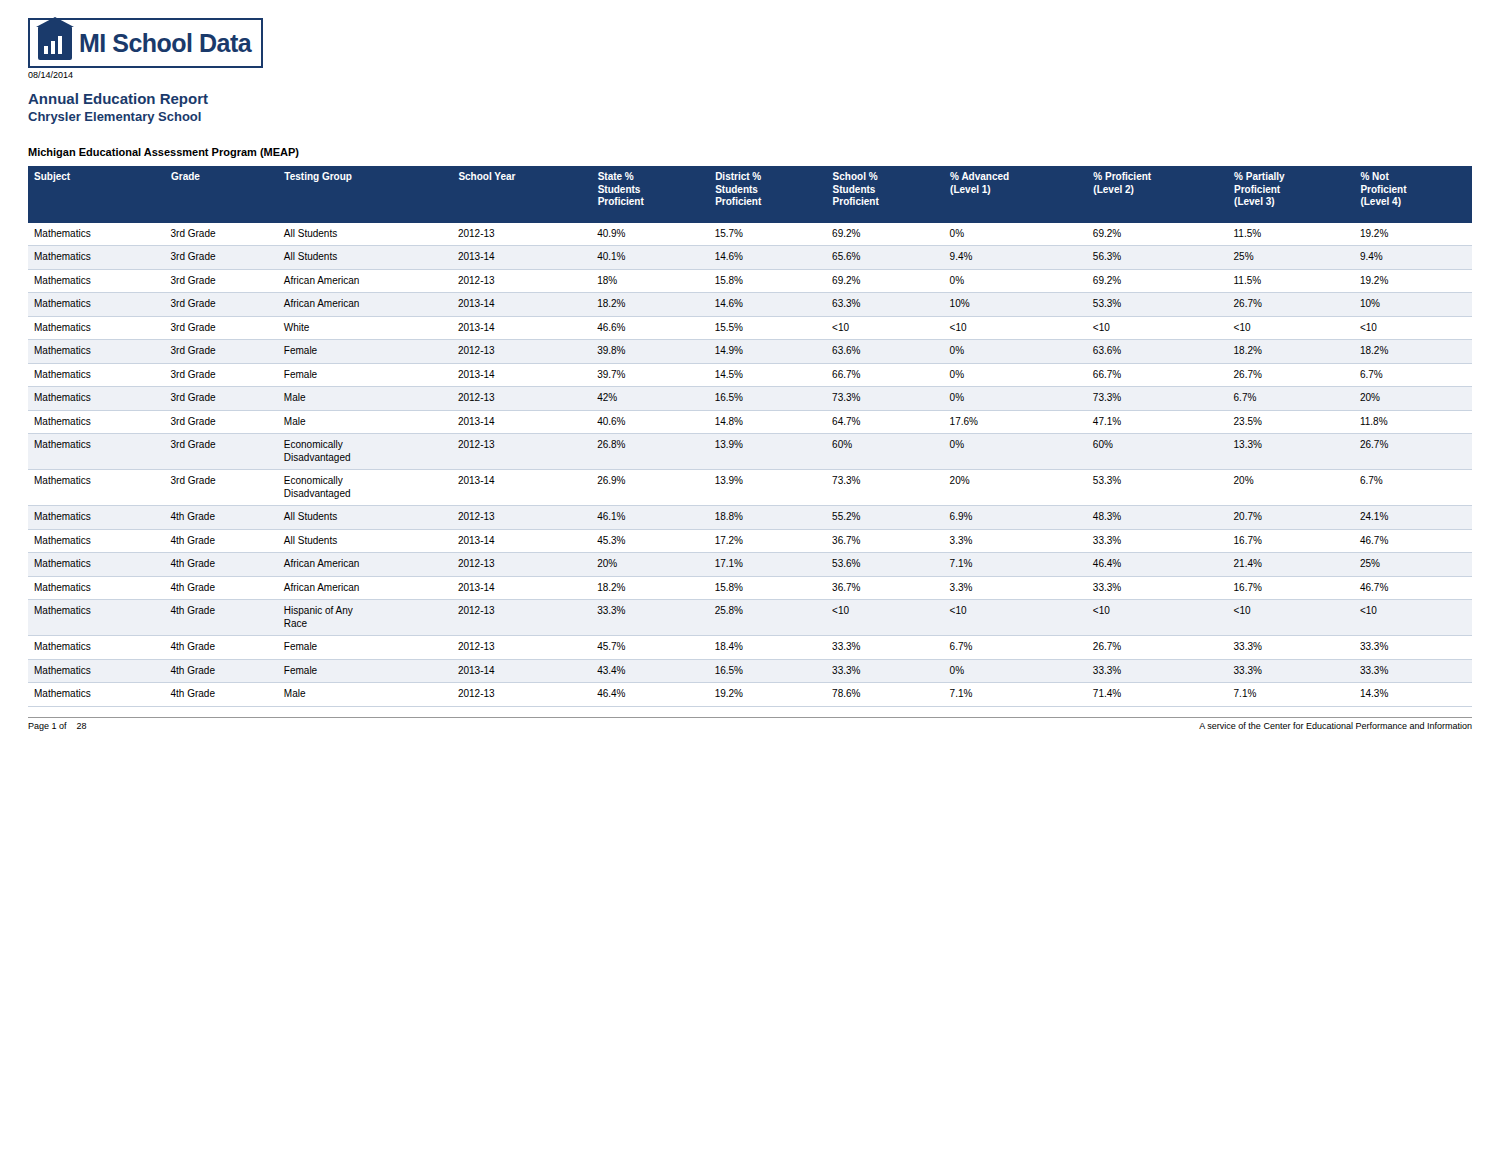MI School Data
08/14/2014
Annual Education Report
Chrysler Elementary School
Michigan Educational Assessment Program (MEAP)
| Subject | Grade | Testing Group | School Year | State % Students Proficient | District % Students Proficient | School % Students Proficient | % Advanced (Level 1) | % Proficient (Level 2) | % Partially Proficient (Level 3) | % Not Proficient (Level 4) |
| --- | --- | --- | --- | --- | --- | --- | --- | --- | --- | --- |
| Mathematics | 3rd Grade | All Students | 2012-13 | 40.9% | 15.7% | 69.2% | 0% | 69.2% | 11.5% | 19.2% |
| Mathematics | 3rd Grade | All Students | 2013-14 | 40.1% | 14.6% | 65.6% | 9.4% | 56.3% | 25% | 9.4% |
| Mathematics | 3rd Grade | African American | 2012-13 | 18% | 15.8% | 69.2% | 0% | 69.2% | 11.5% | 19.2% |
| Mathematics | 3rd Grade | African American | 2013-14 | 18.2% | 14.6% | 63.3% | 10% | 53.3% | 26.7% | 10% |
| Mathematics | 3rd Grade | White | 2013-14 | 46.6% | 15.5% | <10 | <10 | <10 | <10 | <10 |
| Mathematics | 3rd Grade | Female | 2012-13 | 39.8% | 14.9% | 63.6% | 0% | 63.6% | 18.2% | 18.2% |
| Mathematics | 3rd Grade | Female | 2013-14 | 39.7% | 14.5% | 66.7% | 0% | 66.7% | 26.7% | 6.7% |
| Mathematics | 3rd Grade | Male | 2012-13 | 42% | 16.5% | 73.3% | 0% | 73.3% | 6.7% | 20% |
| Mathematics | 3rd Grade | Male | 2013-14 | 40.6% | 14.8% | 64.7% | 17.6% | 47.1% | 23.5% | 11.8% |
| Mathematics | 3rd Grade | Economically Disadvantaged | 2012-13 | 26.8% | 13.9% | 60% | 0% | 60% | 13.3% | 26.7% |
| Mathematics | 3rd Grade | Economically Disadvantaged | 2013-14 | 26.9% | 13.9% | 73.3% | 20% | 53.3% | 20% | 6.7% |
| Mathematics | 4th Grade | All Students | 2012-13 | 46.1% | 18.8% | 55.2% | 6.9% | 48.3% | 20.7% | 24.1% |
| Mathematics | 4th Grade | All Students | 2013-14 | 45.3% | 17.2% | 36.7% | 3.3% | 33.3% | 16.7% | 46.7% |
| Mathematics | 4th Grade | African American | 2012-13 | 20% | 17.1% | 53.6% | 7.1% | 46.4% | 21.4% | 25% |
| Mathematics | 4th Grade | African American | 2013-14 | 18.2% | 15.8% | 36.7% | 3.3% | 33.3% | 16.7% | 46.7% |
| Mathematics | 4th Grade | Hispanic of Any Race | 2012-13 | 33.3% | 25.8% | <10 | <10 | <10 | <10 | <10 |
| Mathematics | 4th Grade | Female | 2012-13 | 45.7% | 18.4% | 33.3% | 6.7% | 26.7% | 33.3% | 33.3% |
| Mathematics | 4th Grade | Female | 2013-14 | 43.4% | 16.5% | 33.3% | 0% | 33.3% | 33.3% | 33.3% |
| Mathematics | 4th Grade | Male | 2012-13 | 46.4% | 19.2% | 78.6% | 7.1% | 71.4% | 7.1% | 14.3% |
Page 1 of 28
A service of the Center for Educational Performance and Information